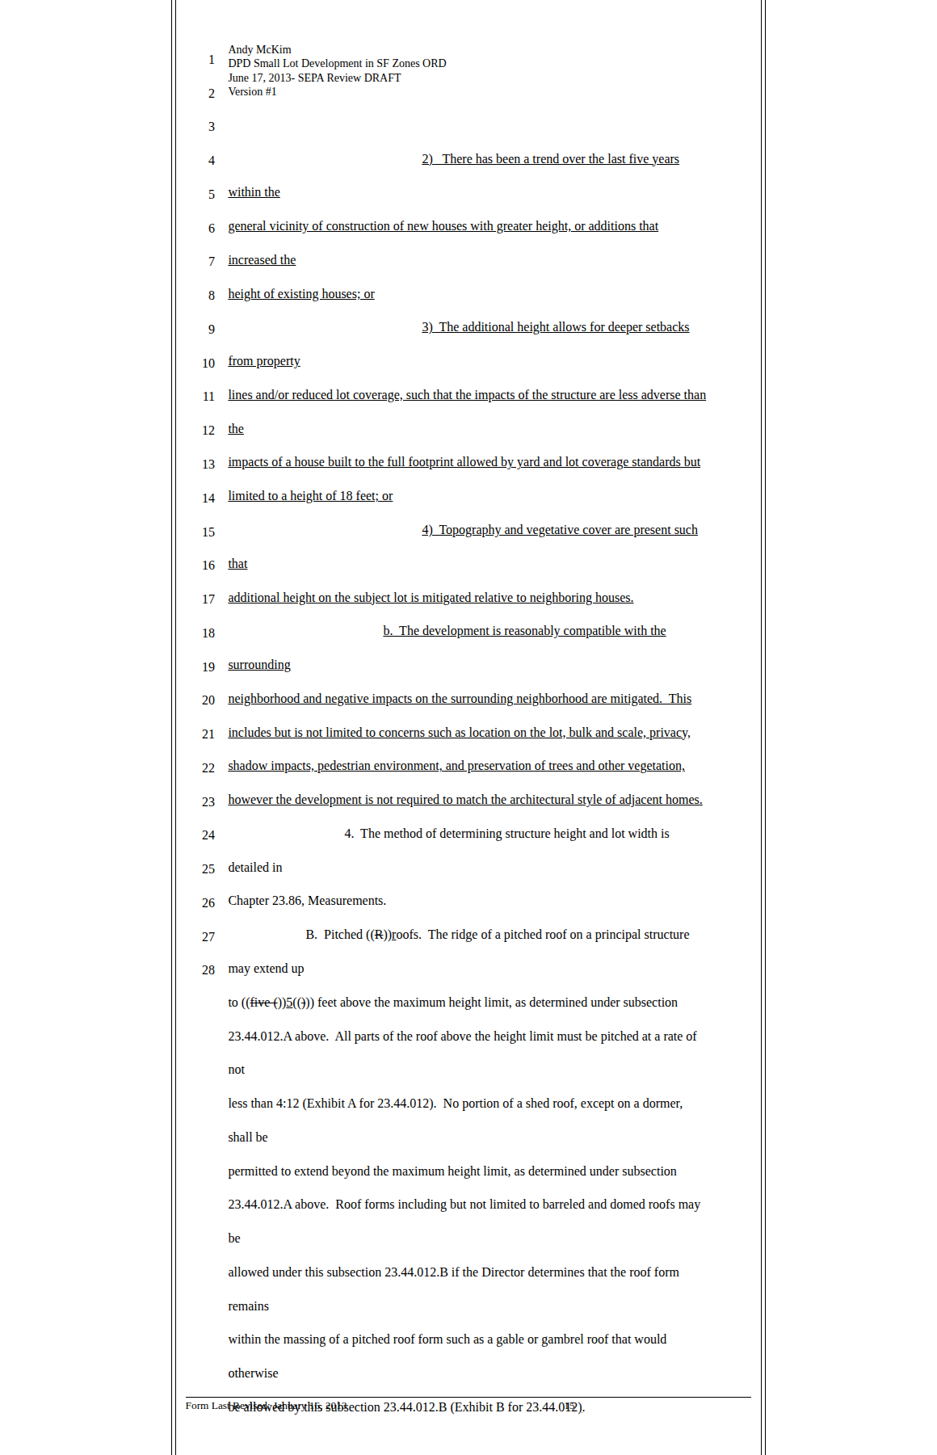Andy McKim
DPD Small Lot Development in SF Zones ORD
June 17, 2013- SEPA Review DRAFT
Version #1
12345 678910 1112131415 1617181920 2122232425 262728
2) There has been a trend over the last five years within the
general vicinity of construction of new houses with greater height, or additions that increased the
height of existing houses; or
3) The additional height allows for deeper setbacks from property
lines and/or reduced lot coverage, such that the impacts of the structure are less adverse than the
impacts of a house built to the full footprint allowed by yard and lot coverage standards but
limited to a height of 18 feet; or
4) Topography and vegetative cover are present such that
additional height on the subject lot is mitigated relative to neighboring houses.
b. The development is reasonably compatible with the surrounding
neighborhood and negative impacts on the surrounding neighborhood are mitigated. This
includes but is not limited to concerns such as location on the lot, bulk and scale, privacy,
shadow impacts, pedestrian environment, and preservation of trees and other vegetation,
however the development is not required to match the architectural style of adjacent homes.
4. The method of determining structure height and lot width is detailed in
Chapter 23.86, Measurements.
B. Pitched ((R))roofs. The ridge of a pitched roof on a principal structure may extend up
to ((five ())5(())) feet above the maximum height limit, as determined under subsection
23.44.012.A above. All parts of the roof above the height limit must be pitched at a rate of not
less than 4:12 (Exhibit A for 23.44.012). No portion of a shed roof, except on a dormer, shall be
permitted to extend beyond the maximum height limit, as determined under subsection
23.44.012.A above. Roof forms including but not limited to barreled and domed roofs may be
allowed under this subsection 23.44.012.B if the Director determines that the roof form remains
within the massing of a pitched roof form such as a gable or gambrel roof that would otherwise
be allowed by this subsection 23.44.012.B (Exhibit B for 23.44.012).
Form Last Revised: January 16, 2013 15